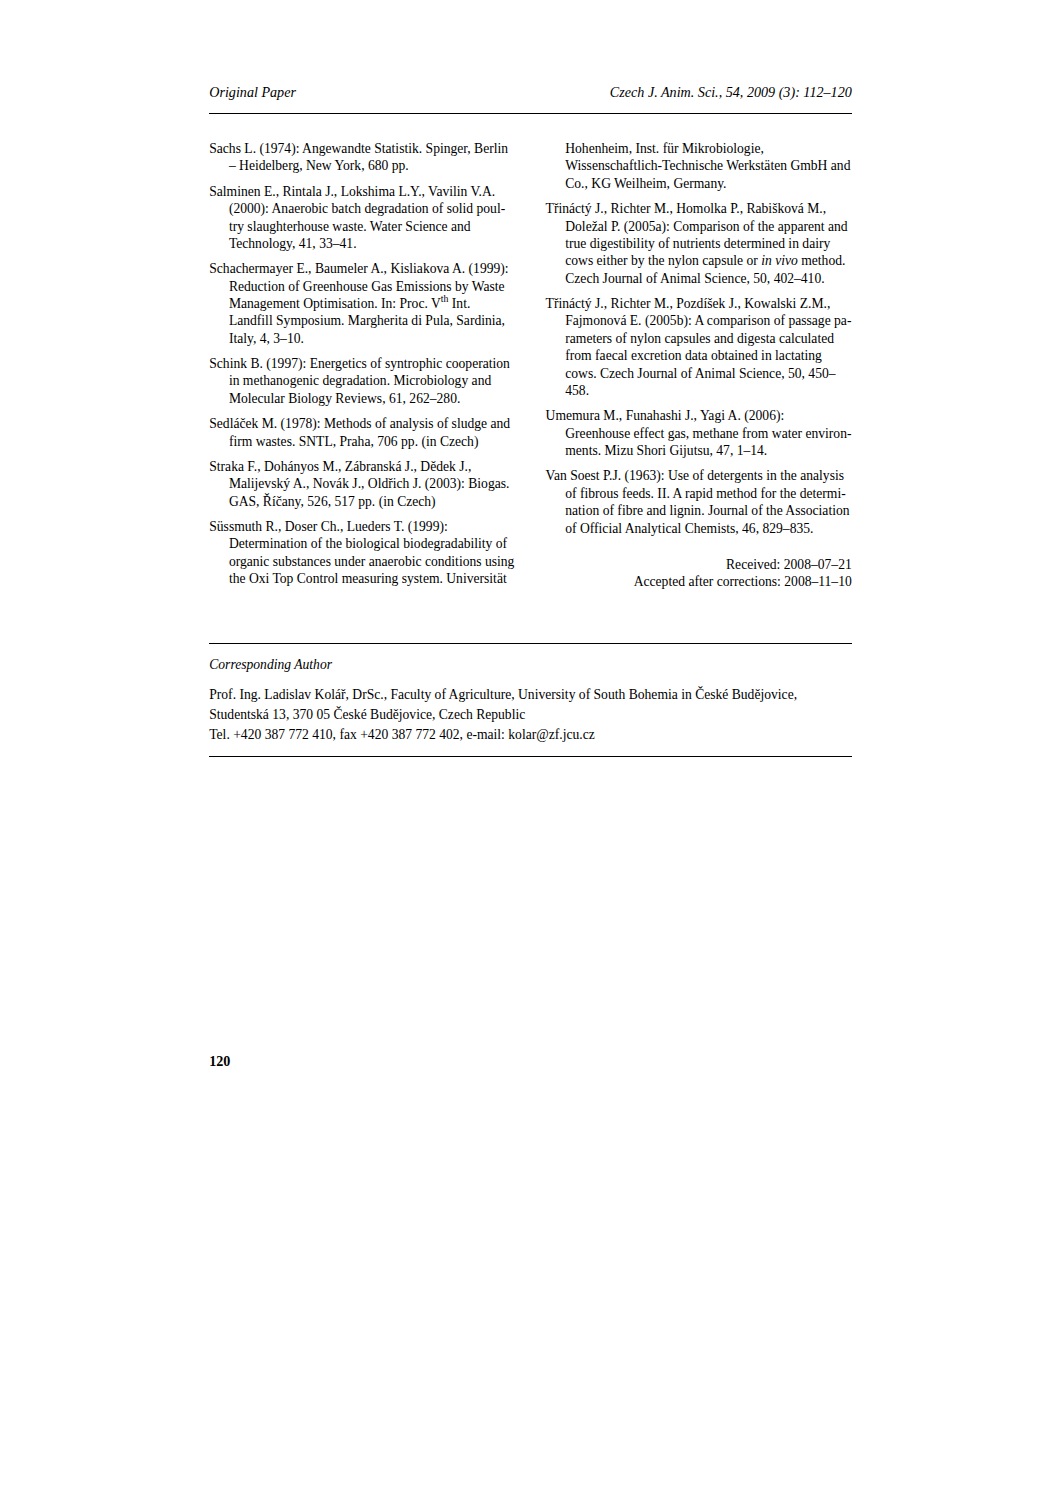Original Paper
Czech J. Anim. Sci., 54, 2009 (3): 112–120
Sachs L. (1974): Angewandte Statistik. Spinger, Berlin – Heidelberg, New York, 680 pp.
Salminen E., Rintala J., Lokshima L.Y., Vavilin V.A. (2000): Anaerobic batch degradation of solid poultry slaughterhouse waste. Water Science and Technology, 41, 33–41.
Schachermayer E., Baumeler A., Kisliakova A. (1999): Reduction of Greenhouse Gas Emissions by Waste Management Optimisation. In: Proc. Vth Int. Landfill Symposium. Margherita di Pula, Sardinia, Italy, 4, 3–10.
Schink B. (1997): Energetics of syntrophic cooperation in methanogenic degradation. Microbiology and Molecular Biology Reviews, 61, 262–280.
Sedláček M. (1978): Methods of analysis of sludge and firm wastes. SNTL, Praha, 706 pp. (in Czech)
Straka F., Dohányos M., Zábranská J., Dědek J., Malijevský A., Novák J., Oldřich J. (2003): Biogas. GAS, Říčany, 526, 517 pp. (in Czech)
Süssmuth R., Doser Ch., Lueders T. (1999): Determination of the biological biodegradability of organic substances under anaerobic conditions using the Oxi Top Control measuring system. Universität Hohenheim, Inst. für Mikrobiologie, Wissenschaftlich-Technische Werkstäten GmbH and Co., KG Weilheim, Germany.
Třináctý J., Richter M., Homolka P., Rabišková M., Doležal P. (2005a): Comparison of the apparent and true digestibility of nutrients determined in dairy cows either by the nylon capsule or in vivo method. Czech Journal of Animal Science, 50, 402–410.
Třináctý J., Richter M., Pozdíšek J., Kowalski Z.M., Fajmonová E. (2005b): A comparison of passage parameters of nylon capsules and digesta calculated from faecal excretion data obtained in lactating cows. Czech Journal of Animal Science, 50, 450–458.
Umemura M., Funahashi J., Yagi A. (2006): Greenhouse effect gas, methane from water environments. Mizu Shori Gijutsu, 47, 1–14.
Van Soest P.J. (1963): Use of detergents in the analysis of fibrous feeds. II. A rapid method for the determination of fibre and lignin. Journal of the Association of Official Analytical Chemists, 46, 829–835.
Received: 2008–07–21
Accepted after corrections: 2008–11–10
Corresponding Author
Prof. Ing. Ladislav Kolář, DrSc., Faculty of Agriculture, University of South Bohemia in České Budějovice,
Studentská 13, 370 05 České Budějovice, Czech Republic
Tel. +420 387 772 410, fax +420 387 772 402, e-mail: kolar@zf.jcu.cz
120